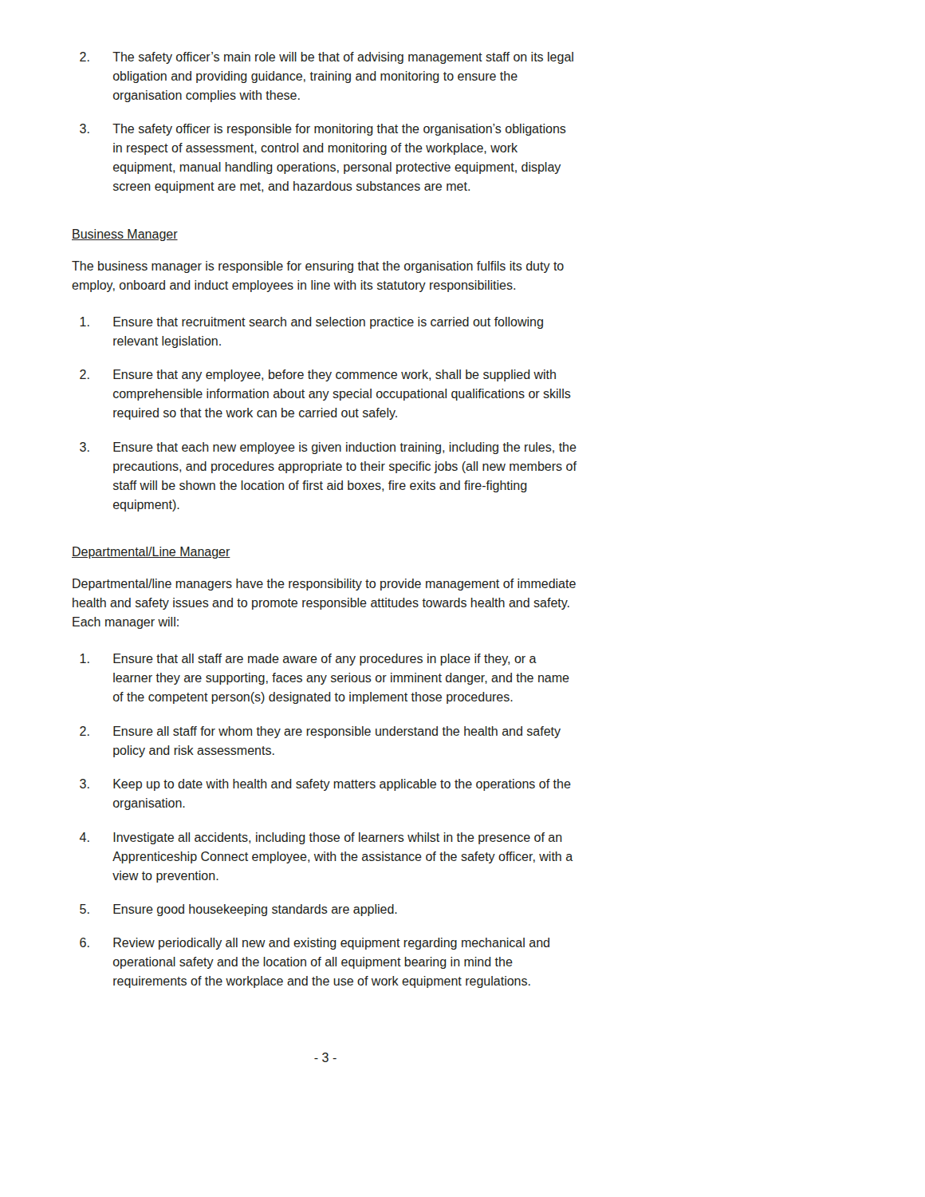The safety officer’s main role will be that of advising management staff on its legal obligation and providing guidance, training and monitoring to ensure the organisation complies with these.
The safety officer is responsible for monitoring that the organisation’s obligations in respect of assessment, control and monitoring of the workplace, work equipment, manual handling operations, personal protective equipment, display screen equipment are met, and hazardous substances are met.
Business Manager
The business manager is responsible for ensuring that the organisation fulfils its duty to employ, onboard and induct employees in line with its statutory responsibilities.
Ensure that recruitment search and selection practice is carried out following relevant legislation.
Ensure that any employee, before they commence work, shall be supplied with comprehensible information about any special occupational qualifications or skills required so that the work can be carried out safely.
Ensure that each new employee is given induction training, including the rules, the precautions, and procedures appropriate to their specific jobs (all new members of staff will be shown the location of first aid boxes, fire exits and fire-fighting equipment).
Departmental/Line Manager
Departmental/line managers have the responsibility to provide management of immediate health and safety issues and to promote responsible attitudes towards health and safety. Each manager will:
Ensure that all staff are made aware of any procedures in place if they, or a learner they are supporting, faces any serious or imminent danger, and the name of the competent person(s) designated to implement those procedures.
Ensure all staff for whom they are responsible understand the health and safety policy and risk assessments.
Keep up to date with health and safety matters applicable to the operations of the organisation.
Investigate all accidents, including those of learners whilst in the presence of an Apprenticeship Connect employee, with the assistance of the safety officer, with a view to prevention.
Ensure good housekeeping standards are applied.
Review periodically all new and existing equipment regarding mechanical and operational safety and the location of all equipment bearing in mind the requirements of the workplace and the use of work equipment regulations.
- 3 -